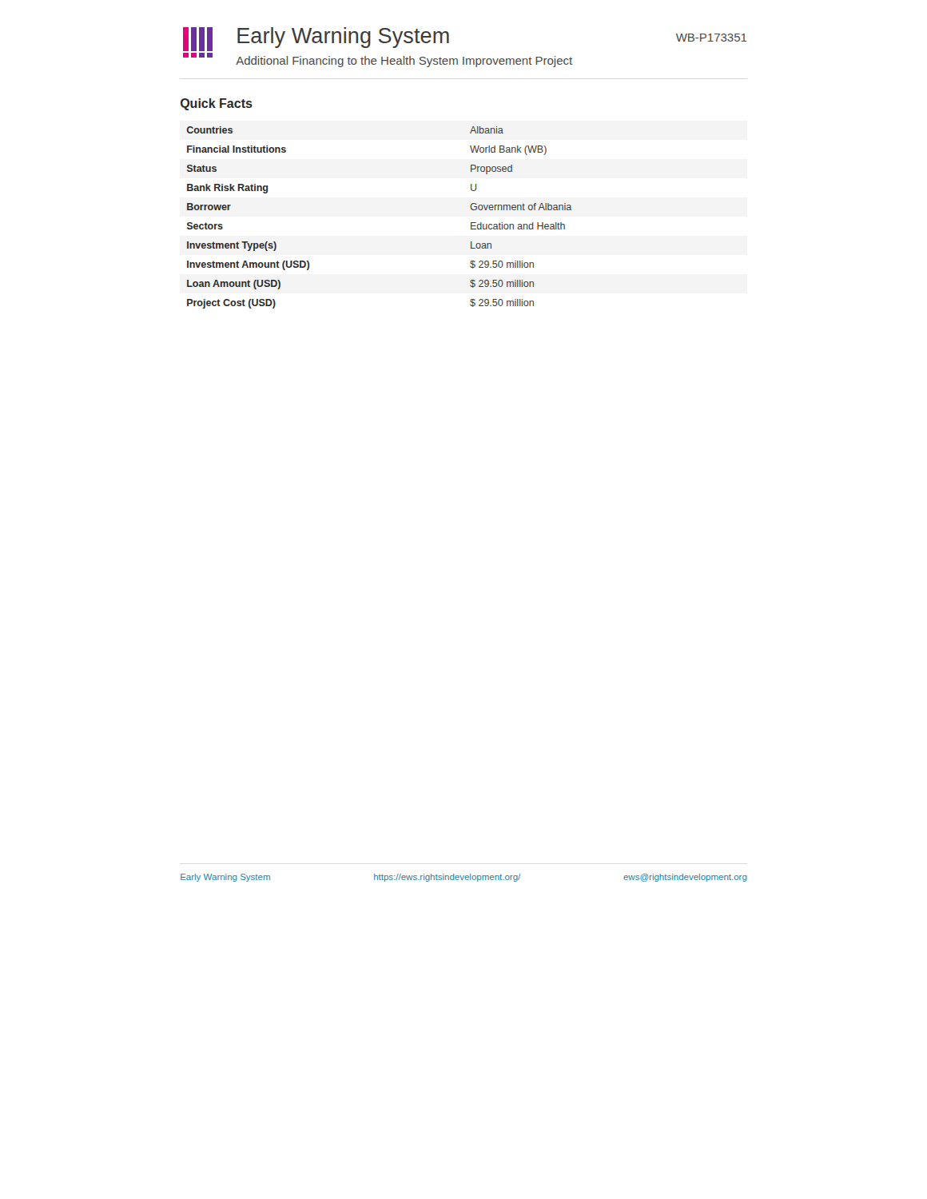Early Warning System
Additional Financing to the Health System Improvement Project
WB-P173351
Quick Facts
| Countries | Albania |
| Financial Institutions | World Bank (WB) |
| Status | Proposed |
| Bank Risk Rating | U |
| Borrower | Government of Albania |
| Sectors | Education and Health |
| Investment Type(s) | Loan |
| Investment Amount (USD) | $ 29.50 million |
| Loan Amount (USD) | $ 29.50 million |
| Project Cost (USD) | $ 29.50 million |
Early Warning System
https://ews.rightsindevelopment.org/
ews@rightsindevelopment.org